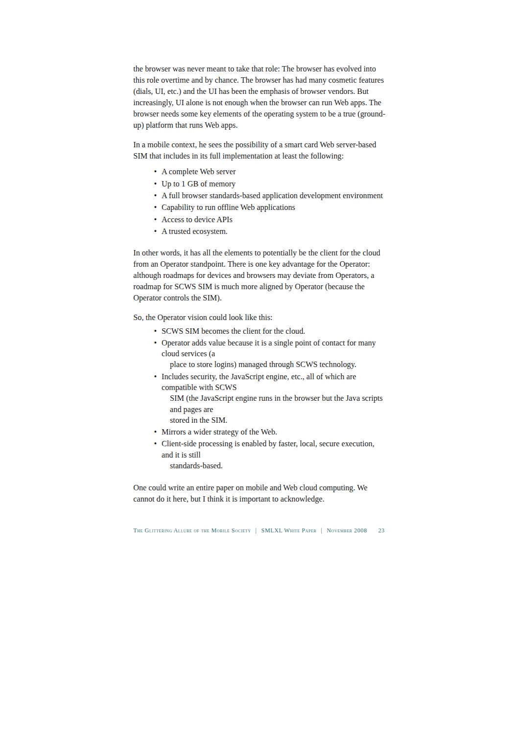the browser was never meant to take that role: The browser has evolved into this role overtime and by chance. The browser has had many cosmetic features (dials, UI, etc.) and the UI has been the emphasis of browser vendors. But increasingly, UI alone is not enough when the browser can run Web apps. The browser needs some key elements of the operating system to be a true (ground-up) platform that runs Web apps.
In a mobile context, he sees the possibility of a smart card Web server-based SIM that includes in its full implementation at least the following:
A complete Web server
Up to 1 GB of memory
A full browser standards-based application development environment
Capability to run offline Web applications
Access to device APIs
A trusted ecosystem.
In other words, it has all the elements to potentially be the client for the cloud from an Operator standpoint. There is one key advantage for the Operator: although roadmaps for devices and browsers may deviate from Operators, a roadmap for SCWS SIM is much more aligned by Operator (because the Operator controls the SIM).
So, the Operator vision could look like this:
SCWS SIM becomes the client for the cloud.
Operator adds value because it is a single point of contact for many cloud services (aplace to store logins) managed through SCWS technology.
Includes security, the JavaScript engine, etc., all of which are compatible with SCWSSIM (the JavaScript engine runs in the browser but the Java scripts and pages are stored in the SIM.
Mirrors a wider strategy of the Web.
Client-side processing is enabled by faster, local, secure execution, and it is stillstandards-based.
One could write an entire paper on mobile and Web cloud computing. We cannot do it here, but I think it is important to acknowledge.
The Glittering Allure of the Mobile Society | SMLXL White Paper | November 2008 23